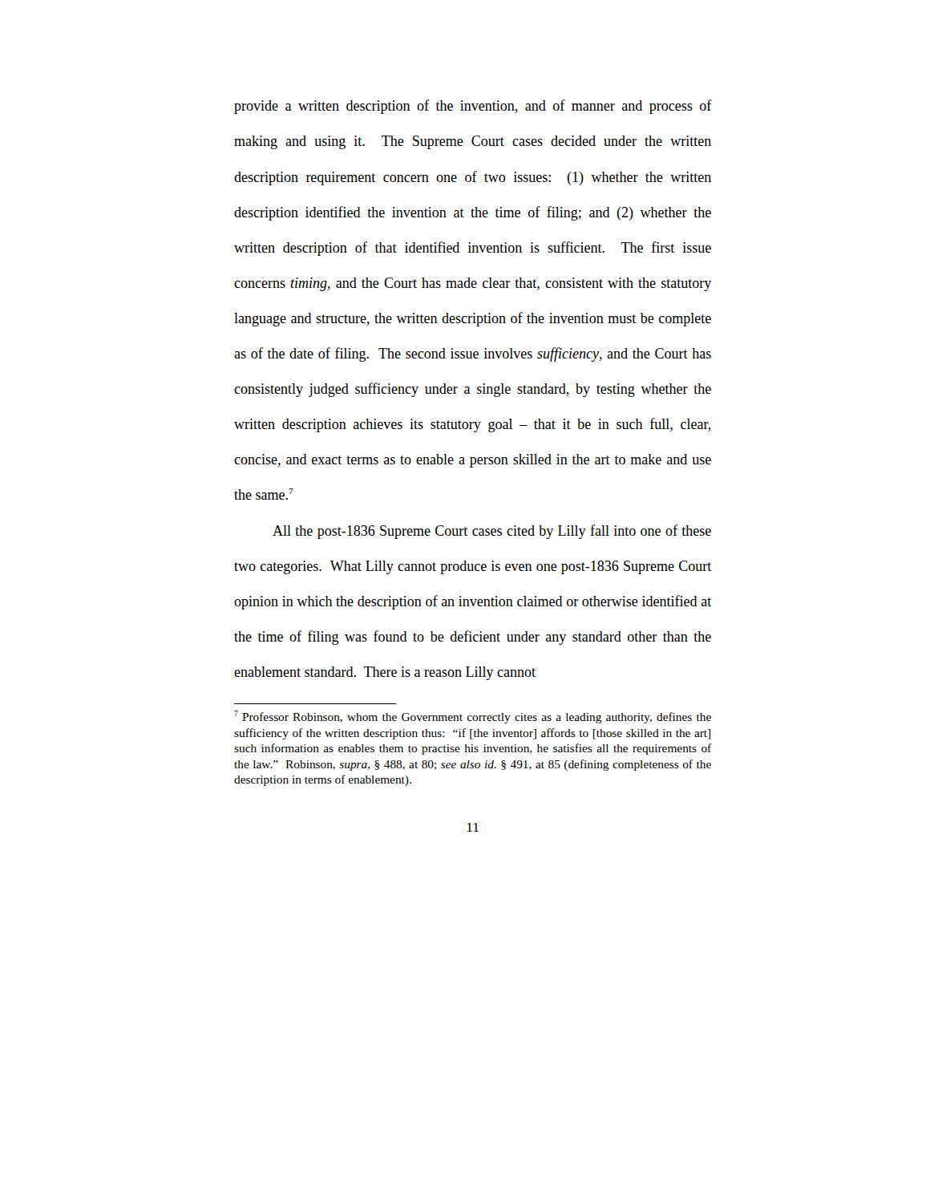provide a written description of the invention, and of manner and process of making and using it. The Supreme Court cases decided under the written description requirement concern one of two issues: (1) whether the written description identified the invention at the time of filing; and (2) whether the written description of that identified invention is sufficient. The first issue concerns timing, and the Court has made clear that, consistent with the statutory language and structure, the written description of the invention must be complete as of the date of filing. The second issue involves sufficiency, and the Court has consistently judged sufficiency under a single standard, by testing whether the written description achieves its statutory goal – that it be in such full, clear, concise, and exact terms as to enable a person skilled in the art to make and use the same.7
All the post-1836 Supreme Court cases cited by Lilly fall into one of these two categories. What Lilly cannot produce is even one post-1836 Supreme Court opinion in which the description of an invention claimed or otherwise identified at the time of filing was found to be deficient under any standard other than the enablement standard. There is a reason Lilly cannot
7 Professor Robinson, whom the Government correctly cites as a leading authority, defines the sufficiency of the written description thus: “if [the inventor] affords to [those skilled in the art] such information as enables them to practise his invention, he satisfies all the requirements of the law.” Robinson, supra, § 488, at 80; see also id. § 491, at 85 (defining completeness of the description in terms of enablement).
11